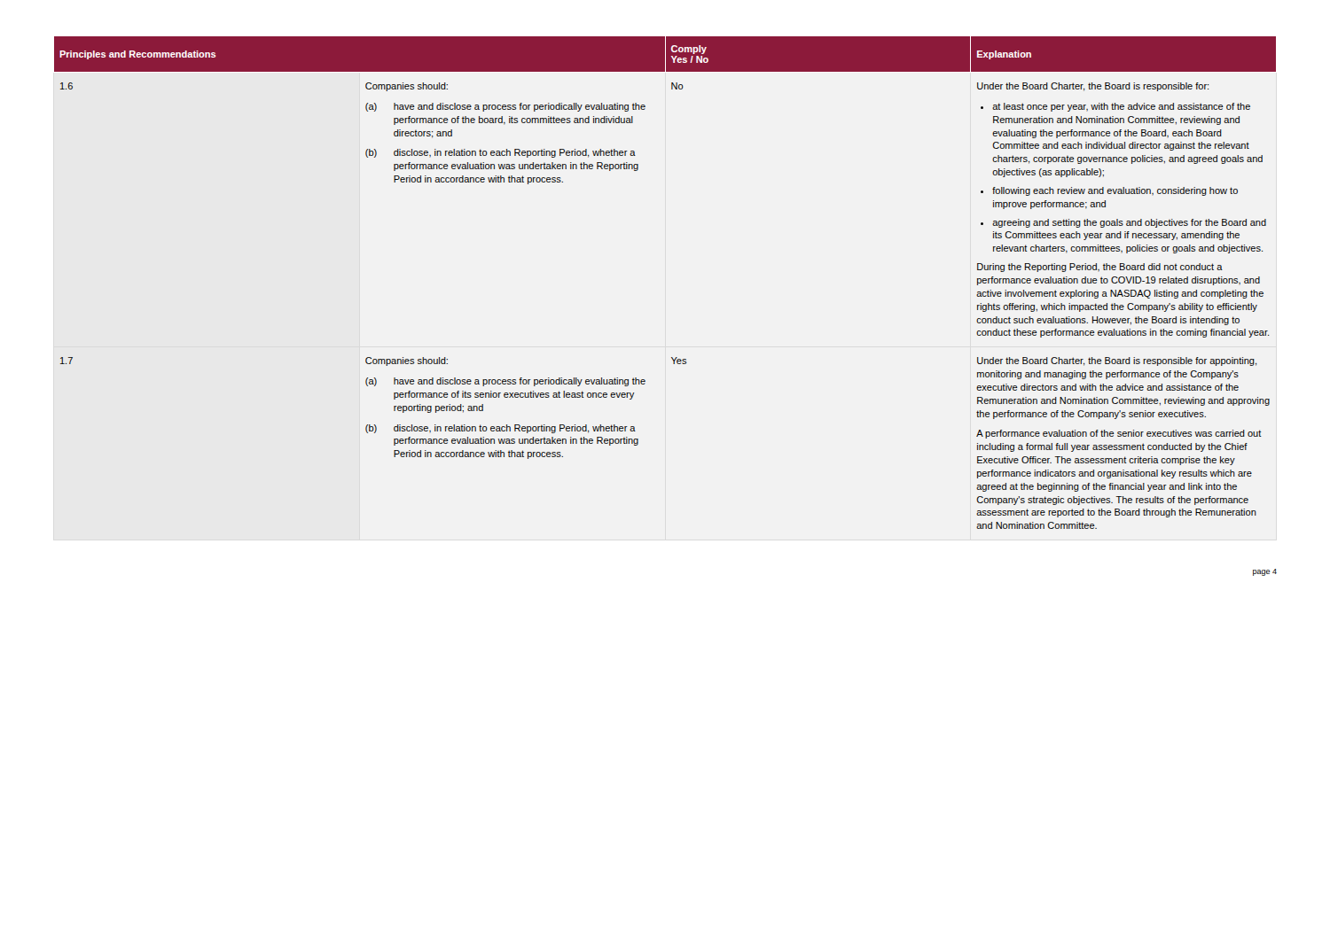| Principles and Recommendations | Comply Yes / No | Explanation |
| --- | --- | --- |
| 1.6 | Companies should: / (a) / have and disclose a process for periodically evaluating the performance of the board, its committees and individual directors; and / / (b) / disclose, in relation to each Reporting Period, whether a performance evaluation was undertaken in the Reporting Period in accordance with that process. / | No | Under the Board Charter, the Board is responsible for: at least once per year, with the advice and assistance of the Remuneration and Nomination Committee, reviewing and evaluating the performance of the Board, each Board Committee and each individual director against the relevant charters, corporate governance policies, and agreed goals and objectives (as applicable); following each review and evaluation, considering how to improve performance; and agreeing and setting the goals and objectives for the Board and its Committees each year and if necessary, amending the relevant charters, committees, policies or goals and objectives. During the Reporting Period, the Board did not conduct a performance evaluation due to COVID-19 related disruptions, and active involvement exploring a NASDAQ listing and completing the rights offering, which impacted the Company's ability to efficiently conduct such evaluations. However, the Board is intending to conduct these performance evaluations in the coming financial year. |
| 1.7 | Companies should: / (a) / have and disclose a process for periodically evaluating the performance of its senior executives at least once every reporting period; and / / (b) / disclose, in relation to each Reporting Period, whether a performance evaluation was undertaken in the Reporting Period in accordance with that process. / | Yes | Under the Board Charter, the Board is responsible for appointing, monitoring and managing the performance of the Company's executive directors and with the advice and assistance of the Remuneration and Nomination Committee, reviewing and approving the performance of the Company's senior executives. A performance evaluation of the senior executives was carried out including a formal full year assessment conducted by the Chief Executive Officer. The assessment criteria comprise the key performance indicators and organisational key results which are agreed at the beginning of the financial year and link into the Company's strategic objectives. The results of the performance assessment are reported to the Board through the Remuneration and Nomination Committee. |
page 4